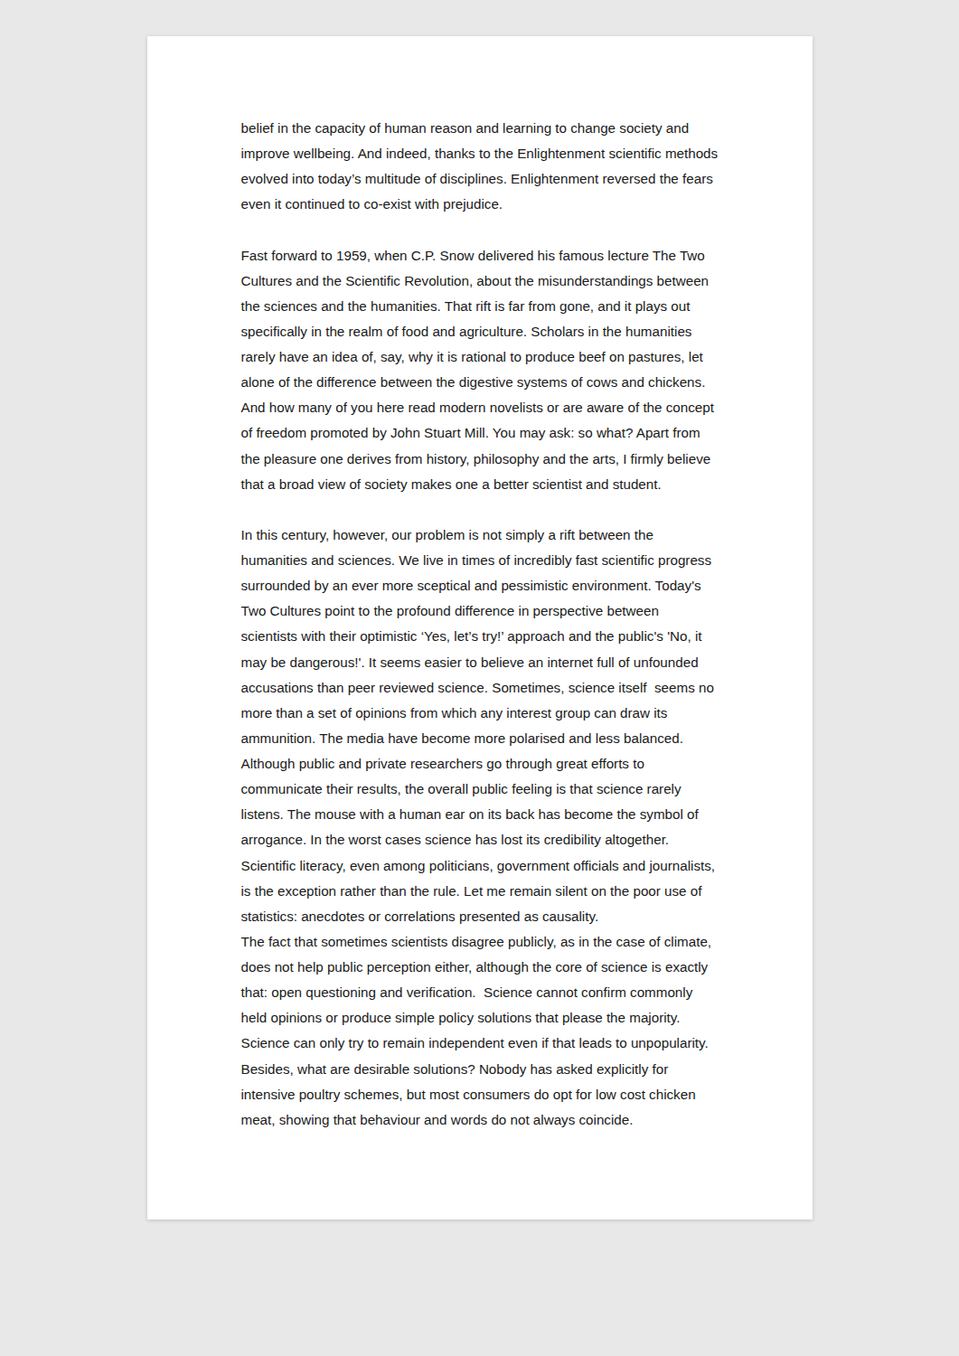belief in the capacity of human reason and learning to change society and improve wellbeing. And indeed, thanks to the Enlightenment scientific methods evolved into today’s multitude of disciplines. Enlightenment reversed the fears even it continued to co-exist with prejudice.
Fast forward to 1959, when C.P. Snow delivered his famous lecture The Two Cultures and the Scientific Revolution, about the misunderstandings between the sciences and the humanities. That rift is far from gone, and it plays out specifically in the realm of food and agriculture. Scholars in the humanities rarely have an idea of, say, why it is rational to produce beef on pastures, let alone of the difference between the digestive systems of cows and chickens. And how many of you here read modern novelists or are aware of the concept of freedom promoted by John Stuart Mill. You may ask: so what? Apart from the pleasure one derives from history, philosophy and the arts, I firmly believe that a broad view of society makes one a better scientist and student.
In this century, however, our problem is not simply a rift between the humanities and sciences. We live in times of incredibly fast scientific progress surrounded by an ever more sceptical and pessimistic environment. Today's Two Cultures point to the profound difference in perspective between scientists with their optimistic ‘Yes, let’s try!’ approach and the public's 'No, it may be dangerous!'. It seems easier to believe an internet full of unfounded accusations than peer reviewed science. Sometimes, science itself seems no more than a set of opinions from which any interest group can draw its ammunition. The media have become more polarised and less balanced. Although public and private researchers go through great efforts to communicate their results, the overall public feeling is that science rarely listens. The mouse with a human ear on its back has become the symbol of arrogance. In the worst cases science has lost its credibility altogether. Scientific literacy, even among politicians, government officials and journalists, is the exception rather than the rule. Let me remain silent on the poor use of statistics: anecdotes or correlations presented as causality.
The fact that sometimes scientists disagree publicly, as in the case of climate, does not help public perception either, although the core of science is exactly that: open questioning and verification. Science cannot confirm commonly held opinions or produce simple policy solutions that please the majority. Science can only try to remain independent even if that leads to unpopularity. Besides, what are desirable solutions? Nobody has asked explicitly for intensive poultry schemes, but most consumers do opt for low cost chicken meat, showing that behaviour and words do not always coincide.